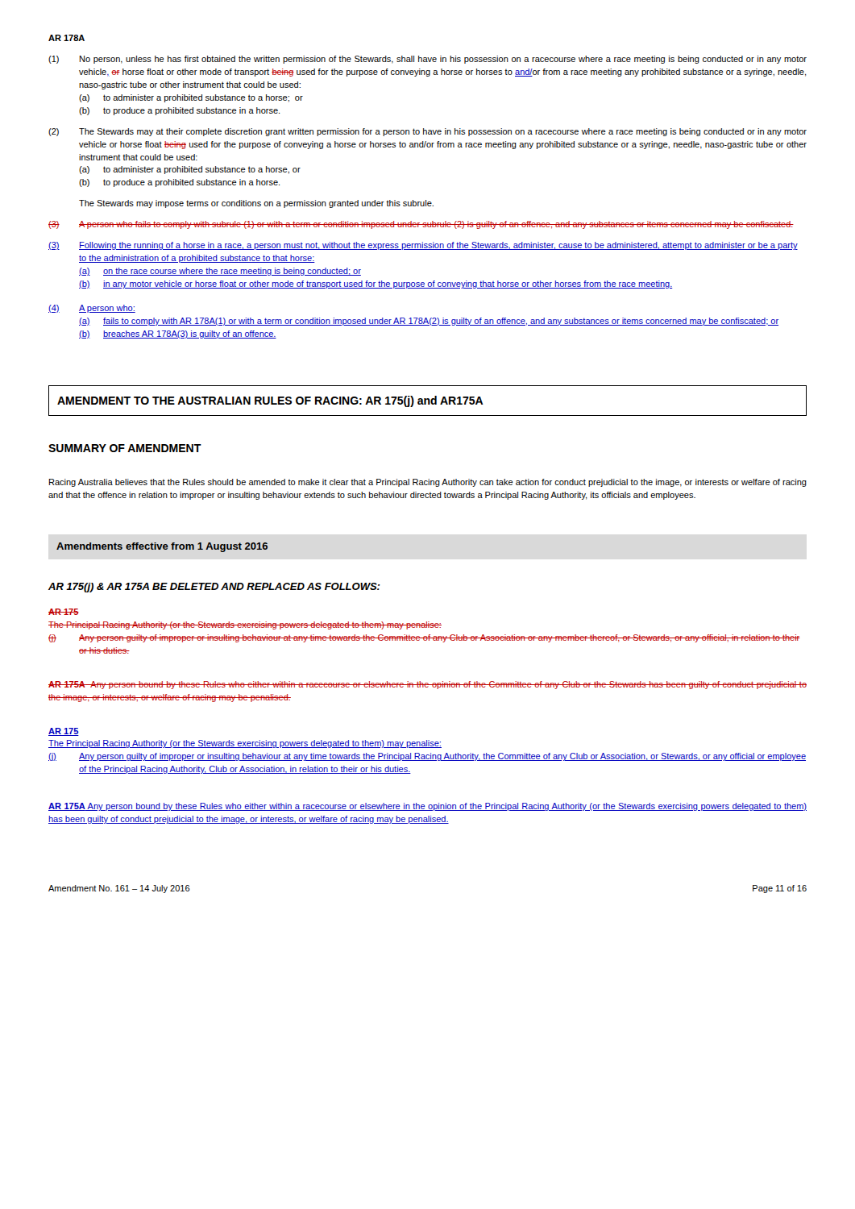AR 178A
(1) No person, unless he has first obtained the written permission of the Stewards, shall have in his possession on a racecourse where a race meeting is being conducted or in any motor vehicle, or horse float or other mode of transport being used for the purpose of conveying a horse or horses to and/or from a race meeting any prohibited substance or a syringe, needle, naso-gastric tube or other instrument that could be used:
(a) to administer a prohibited substance to a horse; or
(b) to produce a prohibited substance in a horse.
(2) The Stewards may at their complete discretion grant written permission for a person to have in his possession on a racecourse where a race meeting is being conducted or in any motor vehicle or horse float being used for the purpose of conveying a horse or horses to and/or from a race meeting any prohibited substance or a syringe, needle, naso-gastric tube or other instrument that could be used:
(a) to administer a prohibited substance to a horse, or
(b) to produce a prohibited substance in a horse.
The Stewards may impose terms or conditions on a permission granted under this subrule.
(3) A person who fails to comply with subrule (1) or with a term or condition imposed under subrule (2) is guilty of an offence, and any substances or items concerned may be confiscated.
(3) Following the running of a horse in a race, a person must not, without the express permission of the Stewards, administer, cause to be administered, attempt to administer or be a party to the administration of a prohibited substance to that horse:
(a) on the race course where the race meeting is being conducted; or
(b) in any motor vehicle or horse float or other mode of transport used for the purpose of conveying that horse or other horses from the race meeting.
(4) A person who:
(a) fails to comply with AR 178A(1) or with a term or condition imposed under AR 178A(2) is guilty of an offence, and any substances or items concerned may be confiscated; or
(b) breaches AR 178A(3) is guilty of an offence.
AMENDMENT TO THE AUSTRALIAN RULES OF RACING: AR 175(j) and AR175A
SUMMARY OF AMENDMENT
Racing Australia believes that the Rules should be amended to make it clear that a Principal Racing Authority can take action for conduct prejudicial to the image, or interests or welfare of racing and that the offence in relation to improper or insulting behaviour extends to such behaviour directed towards a Principal Racing Authority, its officials and employees.
Amendments effective from 1 August 2016
AR 175(j) & AR 175A BE DELETED AND REPLACED AS FOLLOWS:
AR 175
The Principal Racing Authority (or the Stewards exercising powers delegated to them) may penalise:
(j) Any person guilty of improper or insulting behaviour at any time towards the Committee of any Club or Association or any member thereof, or Stewards, or any official, in relation to their or his duties.
AR 175A Any person bound by these Rules who either within a racecourse or elsewhere in the opinion of the Committee of any Club or the Stewards has been guilty of conduct prejudicial to the image, or interests, or welfare of racing may be penalised.
AR 175
The Principal Racing Authority (or the Stewards exercising powers delegated to them) may penalise:
(j) Any person guilty of improper or insulting behaviour at any time towards the Principal Racing Authority, the Committee of any Club or Association, or Stewards, or any official or employee of the Principal Racing Authority, Club or Association, in relation to their or his duties.
AR 175A Any person bound by these Rules who either within a racecourse or elsewhere in the opinion of the Principal Racing Authority (or the Stewards exercising powers delegated to them) has been guilty of conduct prejudicial to the image, or interests, or welfare of racing may be penalised.
Amendment No. 161 – 14 July 2016 Page 11 of 16